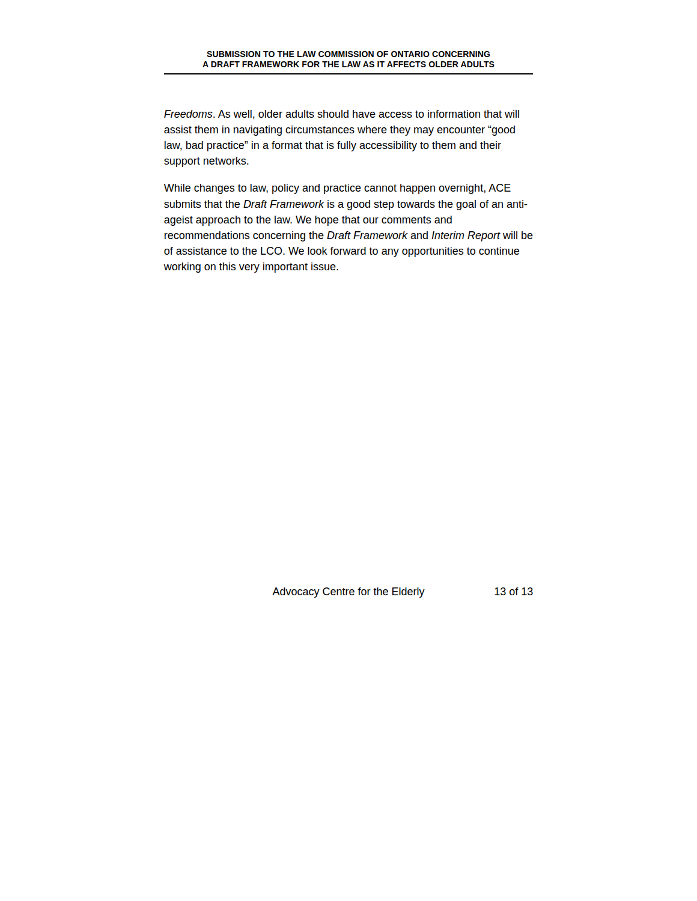SUBMISSION TO THE LAW COMMISSION OF ONTARIO CONCERNING A DRAFT FRAMEWORK FOR THE LAW AS IT AFFECTS OLDER ADULTS
Freedoms. As well, older adults should have access to information that will assist them in navigating circumstances where they may encounter “good law, bad practice” in a format that is fully accessibility to them and their support networks.
While changes to law, policy and practice cannot happen overnight, ACE submits that the Draft Framework is a good step towards the goal of an anti-ageist approach to the law. We hope that our comments and recommendations concerning the Draft Framework and Interim Report will be of assistance to the LCO. We look forward to any opportunities to continue working on this very important issue.
Advocacy Centre for the Elderly 13 of 13